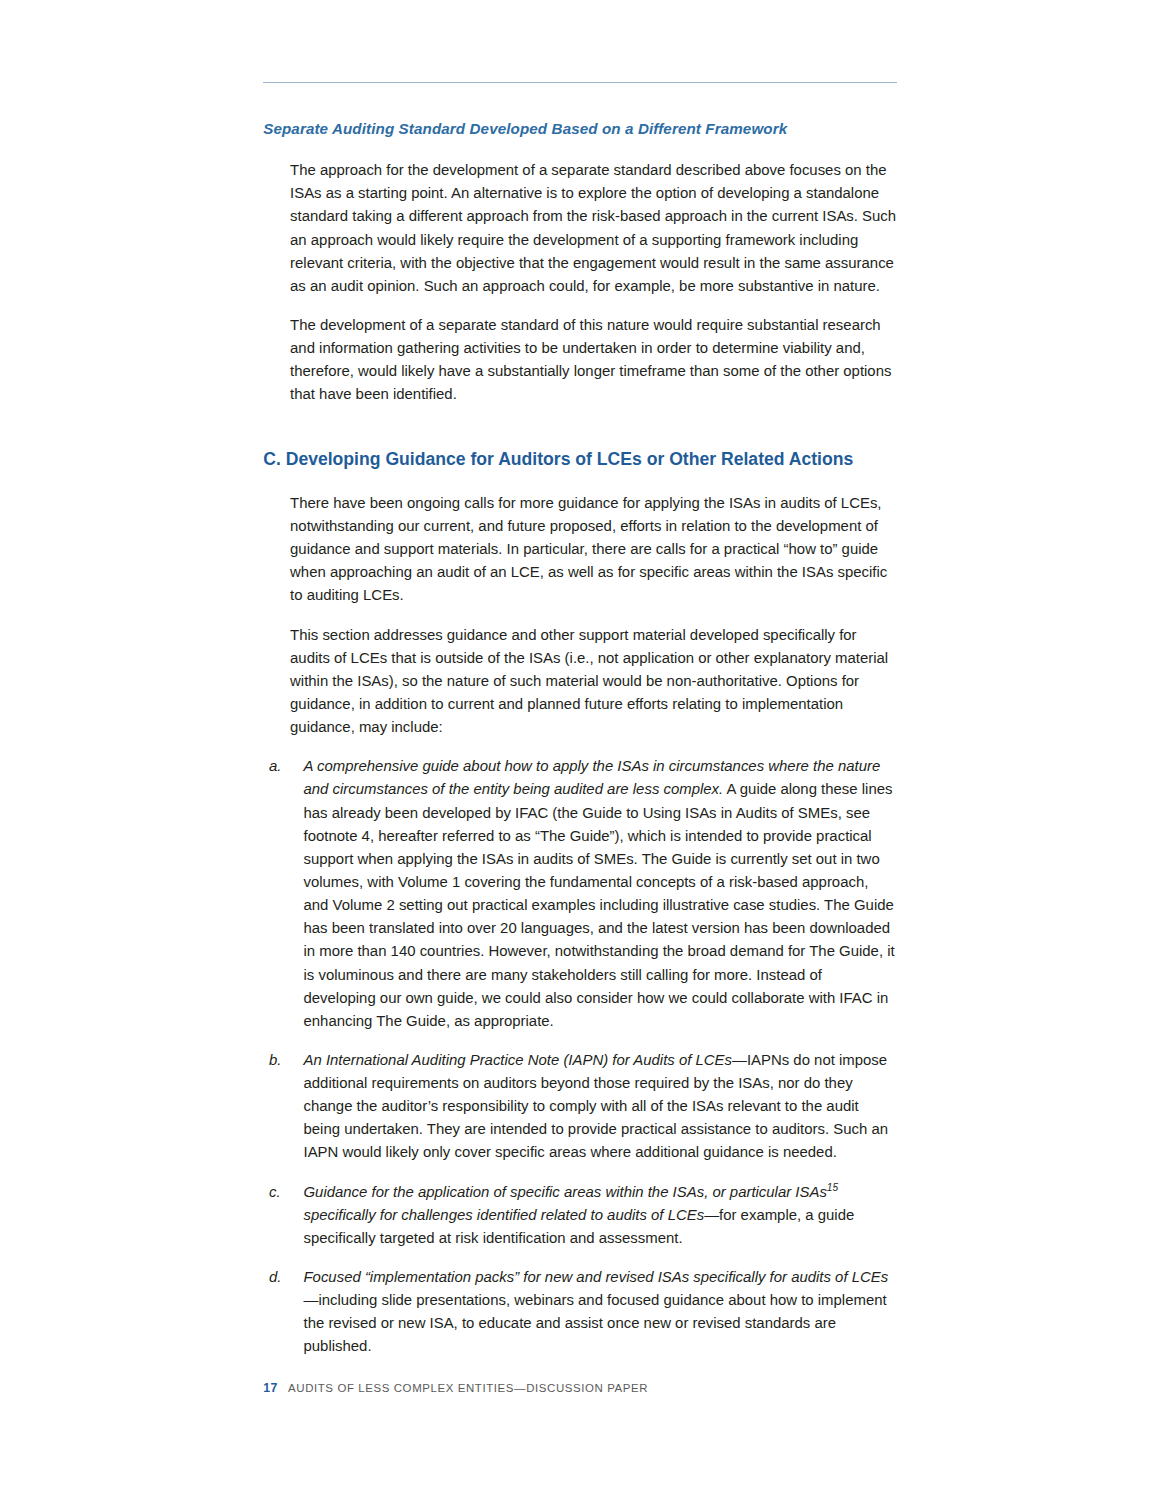Separate Auditing Standard Developed Based on a Different Framework
The approach for the development of a separate standard described above focuses on the ISAs as a starting point. An alternative is to explore the option of developing a standalone standard taking a different approach from the risk-based approach in the current ISAs. Such an approach would likely require the development of a supporting framework including relevant criteria, with the objective that the engagement would result in the same assurance as an audit opinion. Such an approach could, for example, be more substantive in nature.
The development of a separate standard of this nature would require substantial research and information gathering activities to be undertaken in order to determine viability and, therefore, would likely have a substantially longer timeframe than some of the other options that have been identified.
C. Developing Guidance for Auditors of LCEs or Other Related Actions
There have been ongoing calls for more guidance for applying the ISAs in audits of LCEs, notwithstanding our current, and future proposed, efforts in relation to the development of guidance and support materials. In particular, there are calls for a practical “how to” guide when approaching an audit of an LCE, as well as for specific areas within the ISAs specific to auditing LCEs.
This section addresses guidance and other support material developed specifically for audits of LCEs that is outside of the ISAs (i.e., not application or other explanatory material within the ISAs), so the nature of such material would be non-authoritative. Options for guidance, in addition to current and planned future efforts relating to implementation guidance, may include:
a. A comprehensive guide about how to apply the ISAs in circumstances where the nature and circumstances of the entity being audited are less complex. A guide along these lines has already been developed by IFAC (the Guide to Using ISAs in Audits of SMEs, see footnote 4, hereafter referred to as “The Guide”), which is intended to provide practical support when applying the ISAs in audits of SMEs. The Guide is currently set out in two volumes, with Volume 1 covering the fundamental concepts of a risk-based approach, and Volume 2 setting out practical examples including illustrative case studies. The Guide has been translated into over 20 languages, and the latest version has been downloaded in more than 140 countries. However, notwithstanding the broad demand for The Guide, it is voluminous and there are many stakeholders still calling for more. Instead of developing our own guide, we could also consider how we could collaborate with IFAC in enhancing The Guide, as appropriate.
b. An International Auditing Practice Note (IAPN) for Audits of LCEs—IAPNs do not impose additional requirements on auditors beyond those required by the ISAs, nor do they change the auditor’s responsibility to comply with all of the ISAs relevant to the audit being undertaken. They are intended to provide practical assistance to auditors. Such an IAPN would likely only cover specific areas where additional guidance is needed.
c. Guidance for the application of specific areas within the ISAs, or particular ISAs15 specifically for challenges identified related to audits of LCEs—for example, a guide specifically targeted at risk identification and assessment.
d. Focused “implementation packs” for new and revised ISAs specifically for audits of LCEs—including slide presentations, webinars and focused guidance about how to implement the revised or new ISA, to educate and assist once new or revised standards are published.
17 Audits of Less Complex Entities—Discussion Paper